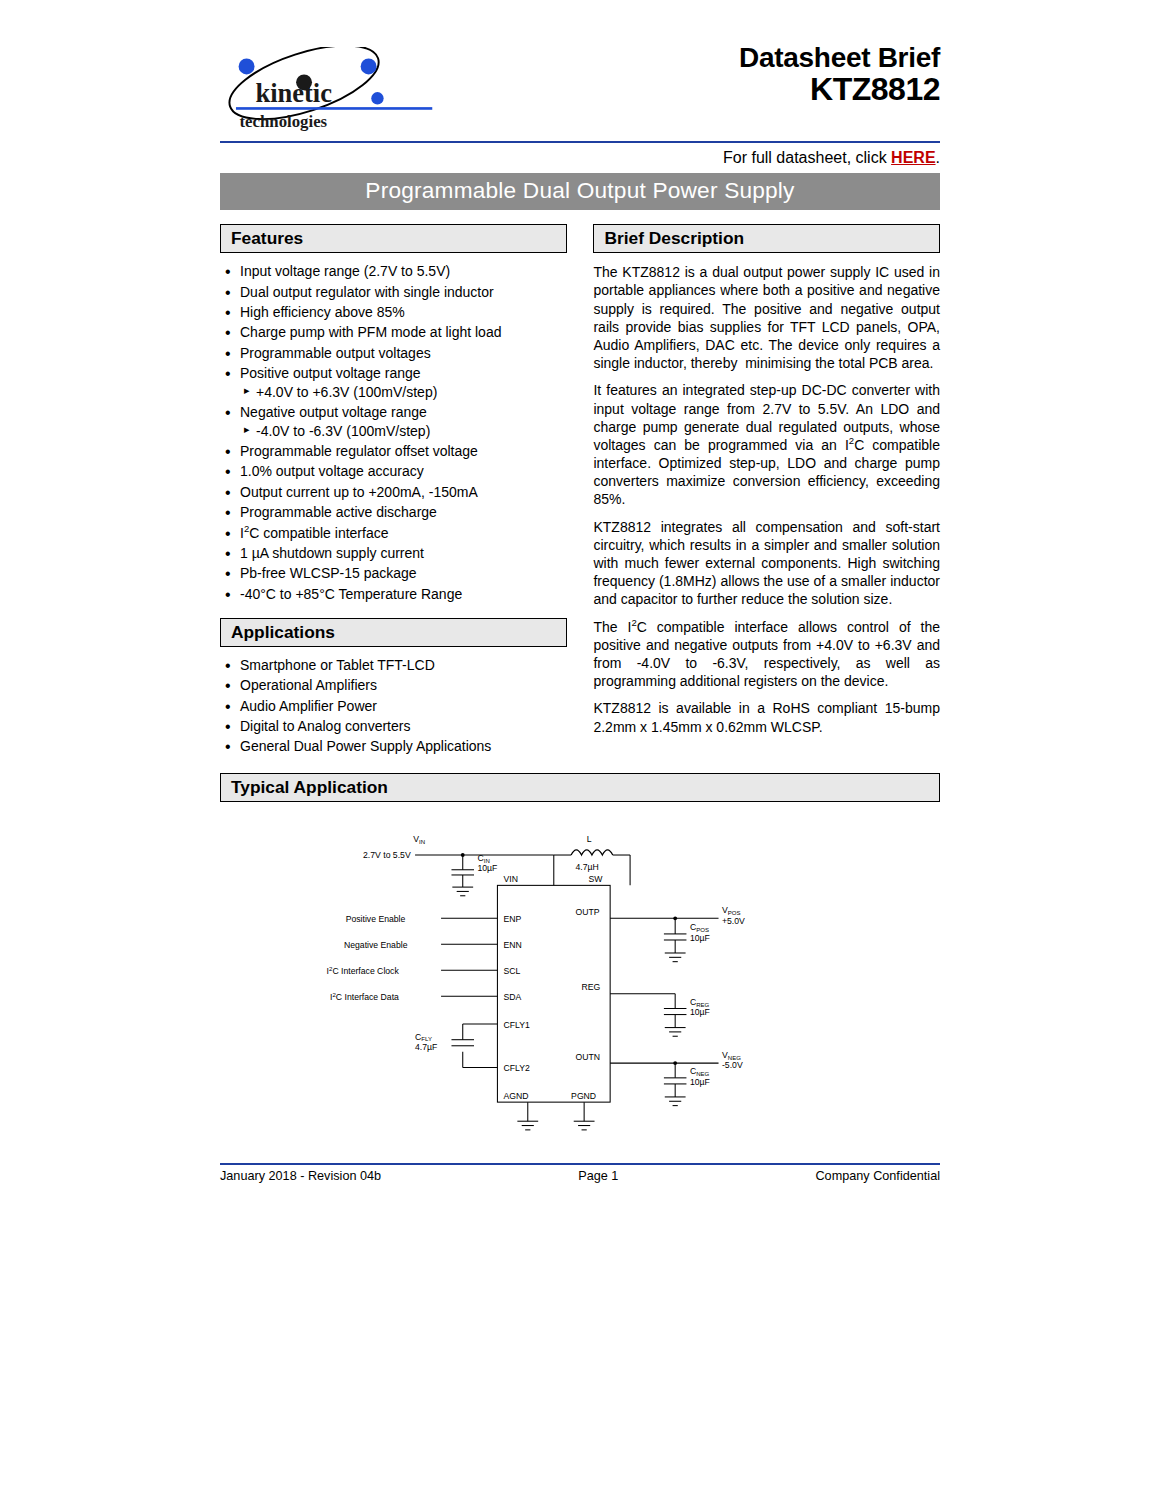kinetic technologies
Datasheet Brief
KTZ8812
For full datasheet, click HERE.
Programmable Dual Output Power Supply
Features
Input voltage range (2.7V to 5.5V)
Dual output regulator with single inductor
High efficiency above 85%
Charge pump with PFM mode at light load
Programmable output voltages
Positive output voltage range
+4.0V to +6.3V (100mV/step)
Negative output voltage range
-4.0V to -6.3V (100mV/step)
Programmable regulator offset voltage
1.0% output voltage accuracy
Output current up to +200mA, -150mA
Programmable active discharge
I2C compatible interface
1 µA shutdown supply current
Pb-free WLCSP-15 package
-40°C to +85°C Temperature Range
Applications
Smartphone or Tablet TFT-LCD
Operational Amplifiers
Audio Amplifier Power
Digital to Analog converters
General Dual Power Supply Applications
Brief Description
The KTZ8812 is a dual output power supply IC used in portable appliances where both a positive and negative supply is required. The positive and negative output rails provide bias supplies for TFT LCD panels, OPA, Audio Amplifiers, DAC etc. The device only requires a single inductor, thereby minimising the total PCB area.
It features an integrated step-up DC-DC converter with input voltage range from 2.7V to 5.5V. An LDO and charge pump generate dual regulated outputs, whose voltages can be programmed via an I2C compatible interface. Optimized step-up, LDO and charge pump converters maximize conversion efficiency, exceeding 85%.
KTZ8812 integrates all compensation and soft-start circuitry, which results in a simpler and smaller solution with much fewer external components. High switching frequency (1.8MHz) allows the use of a smaller inductor and capacitor to further reduce the solution size.
The I2C compatible interface allows control of the positive and negative outputs from +4.0V to +6.3V and from -4.0V to -6.3V, respectively, as well as programming additional registers on the device.
KTZ8812 is available in a RoHS compliant 15-bump 2.2mm x 1.45mm x 0.62mm WLCSP.
Typical Application
VIN 2.7V to 5.5V CIN 10µF L 4.7µH VIN SW ENP ENN SCL SDA CFLY1 CFLY2 AGND PGND OUTP REG OUTN Positive Enable Negative Enable I2C Interface Clock I2C Interface Data CFLY 4.7µF CPOS 10µF VPOS +5.0V CREG 10µF CNEG 10µF VNEG -5.0V
January 2018 - Revision 04b
Page 1
Company Confidential